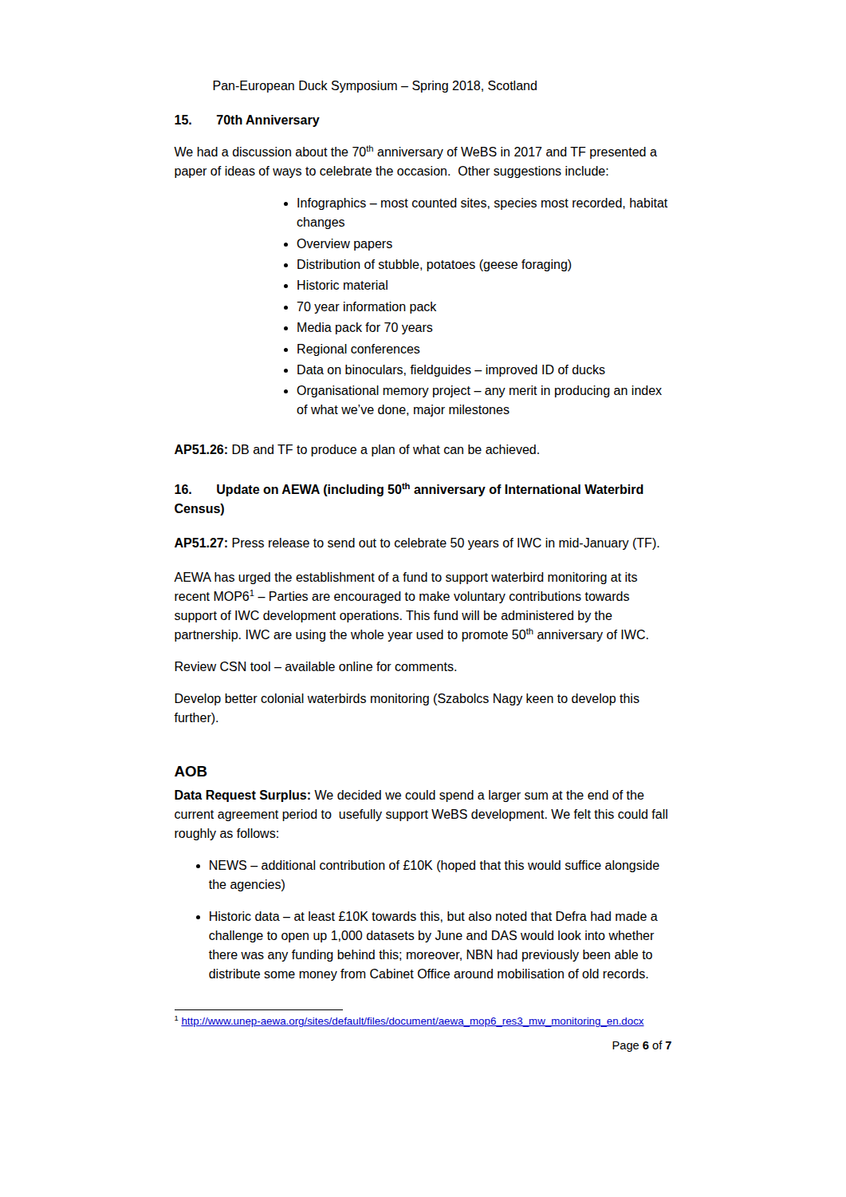Pan-European Duck Symposium – Spring 2018, Scotland
15. 70th Anniversary
We had a discussion about the 70th anniversary of WeBS in 2017 and TF presented a paper of ideas of ways to celebrate the occasion. Other suggestions include:
Infographics – most counted sites, species most recorded, habitat changes
Overview papers
Distribution of stubble, potatoes (geese foraging)
Historic material
70 year information pack
Media pack for 70 years
Regional conferences
Data on binoculars, fieldguides – improved ID of ducks
Organisational memory project – any merit in producing an index of what we’ve done, major milestones
AP51.26: DB and TF to produce a plan of what can be achieved.
16. Update on AEWA (including 50th anniversary of International Waterbird Census)
AP51.27: Press release to send out to celebrate 50 years of IWC in mid-January (TF).
AEWA has urged the establishment of a fund to support waterbird monitoring at its recent MOP61 – Parties are encouraged to make voluntary contributions towards support of IWC development operations. This fund will be administered by the partnership. IWC are using the whole year used to promote 50th anniversary of IWC.
Review CSN tool – available online for comments.
Develop better colonial waterbirds monitoring (Szabolcs Nagy keen to develop this further).
AOB
Data Request Surplus: We decided we could spend a larger sum at the end of the current agreement period to usefully support WeBS development. We felt this could fall roughly as follows:
NEWS – additional contribution of £10K (hoped that this would suffice alongside the agencies)
Historic data – at least £10K towards this, but also noted that Defra had made a challenge to open up 1,000 datasets by June and DAS would look into whether there was any funding behind this; moreover, NBN had previously been able to distribute some money from Cabinet Office around mobilisation of old records.
1 http://www.unep-aewa.org/sites/default/files/document/aewa_mop6_res3_mw_monitoring_en.docx
Page 6 of 7